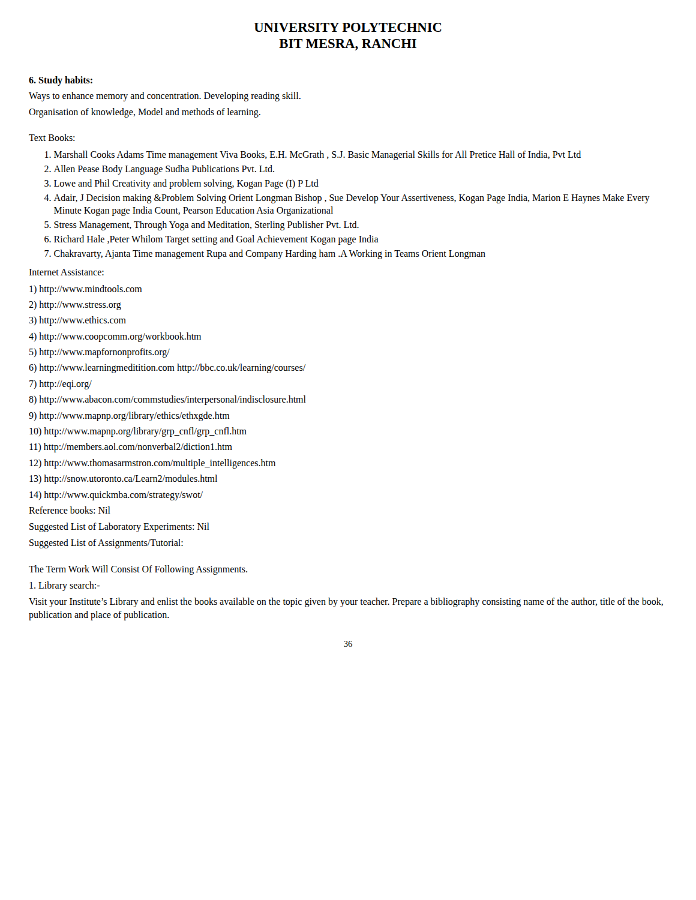UNIVERSITY POLYTECHNIC
BIT MESRA, RANCHI
6. Study habits:
Ways to enhance memory and concentration. Developing reading skill.
Organisation of knowledge, Model and methods of learning.
Text Books:
Marshall Cooks Adams Time management Viva Books, E.H. McGrath , S.J. Basic Managerial Skills for All Pretice Hall of India, Pvt Ltd
Allen Pease Body Language Sudha Publications Pvt. Ltd.
Lowe and Phil Creativity and problem solving, Kogan Page (I) P Ltd
Adair, J Decision making &Problem Solving Orient Longman Bishop , Sue Develop Your Assertiveness, Kogan Page India, Marion E Haynes Make Every Minute Kogan page India Count, Pearson Education Asia Organizational
Stress Management, Through Yoga and Meditation, Sterling Publisher Pvt. Ltd.
Richard Hale ,Peter Whilom Target setting and Goal Achievement Kogan page India
Chakravarty, Ajanta Time management Rupa and Company Harding ham .A Working in Teams Orient Longman
Internet Assistance:
1) http://www.mindtools.com
2) http://www.stress.org
3) http://www.ethics.com
4) http://www.coopcomm.org/workbook.htm
5) http://www.mapfornonprofits.org/
6) http://www.learningmeditition.com http://bbc.co.uk/learning/courses/
7) http://eqi.org/
8) http://www.abacon.com/commstudies/interpersonal/indisclosure.html
9) http://www.mapnp.org/library/ethics/ethxgde.htm
10) http://www.mapnp.org/library/grp_cnfl/grp_cnfl.htm
11) http://members.aol.com/nonverbal2/diction1.htm
12) http://www.thomasarmstron.com/multiple_intelligences.htm
13) http://snow.utoronto.ca/Learn2/modules.html
14) http://www.quickmba.com/strategy/swot/
Reference books: Nil
Suggested List of Laboratory Experiments: Nil
Suggested List of Assignments/Tutorial:
The Term Work Will Consist Of Following Assignments.
1. Library search:-
Visit your Institute’s Library and enlist the books available on the topic given by your teacher. Prepare a bibliography consisting name of the author, title of the book, publication and place of publication.
36